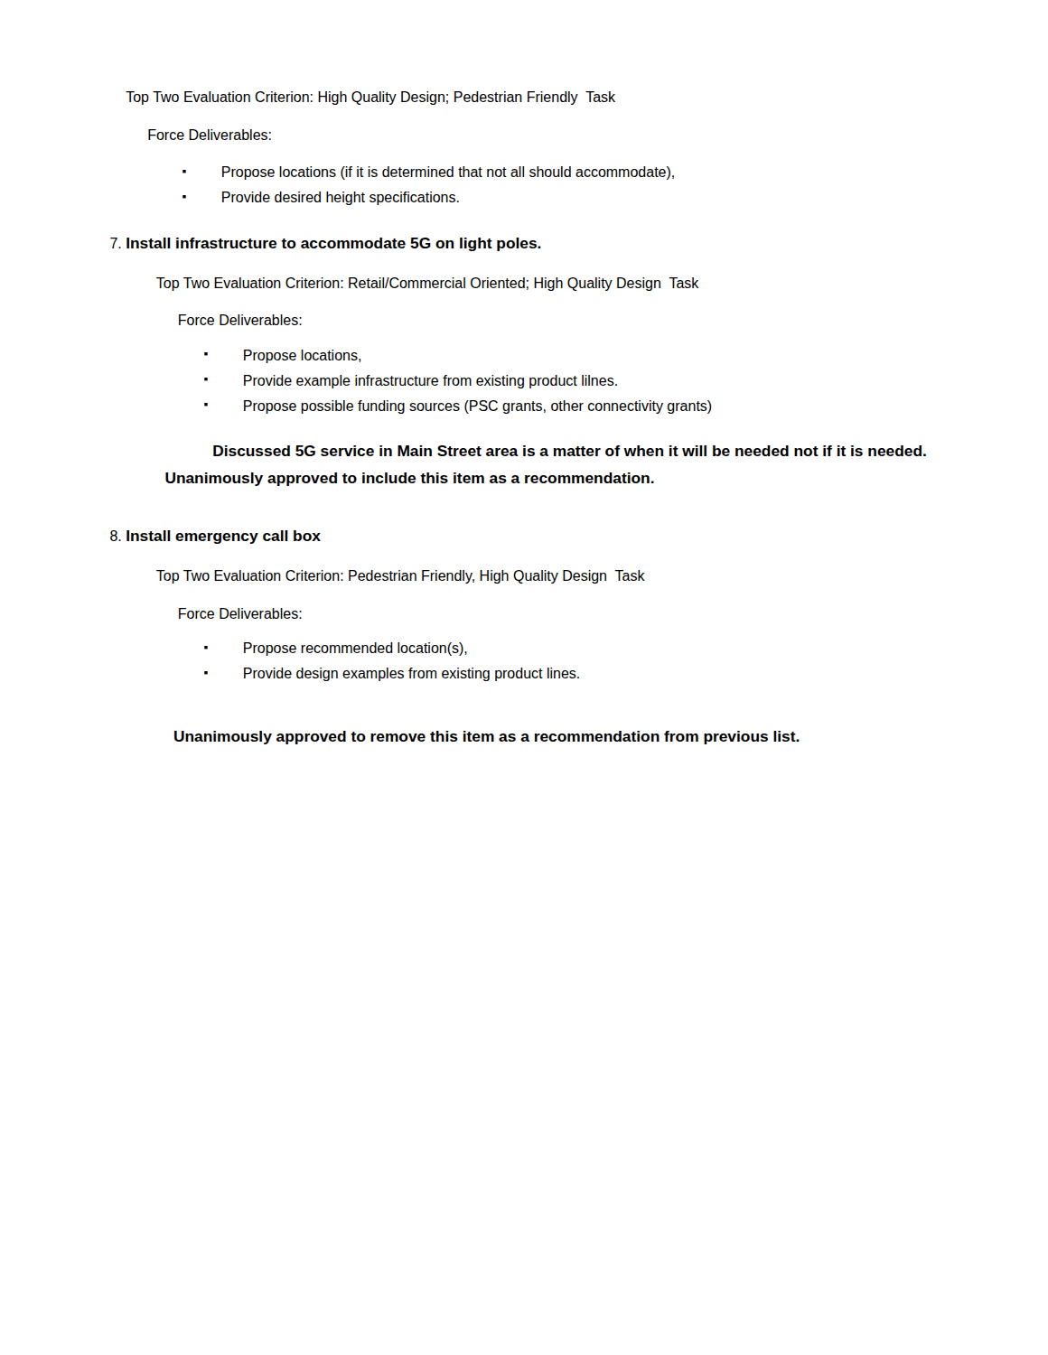Top Two Evaluation Criterion: High Quality Design; Pedestrian Friendly Task
Force Deliverables:
Propose locations (if it is determined that not all should accommodate),
Provide desired height specifications.
Install infrastructure to accommodate 5G on light poles.
Top Two Evaluation Criterion: Retail/Commercial Oriented; High Quality Design Task
Force Deliverables:
Propose locations,
Provide example infrastructure from existing product lilnes.
Propose possible funding sources (PSC grants, other connectivity grants)
Discussed 5G service in Main Street area is a matter of when it will be needed not if it is needed.
Unanimously approved to include this item as a recommendation.
Install emergency call box
Top Two Evaluation Criterion: Pedestrian Friendly, High Quality Design Task
Force Deliverables:
Propose recommended location(s),
Provide design examples from existing product lines.
Unanimously approved to remove this item as a recommendation from previous list.